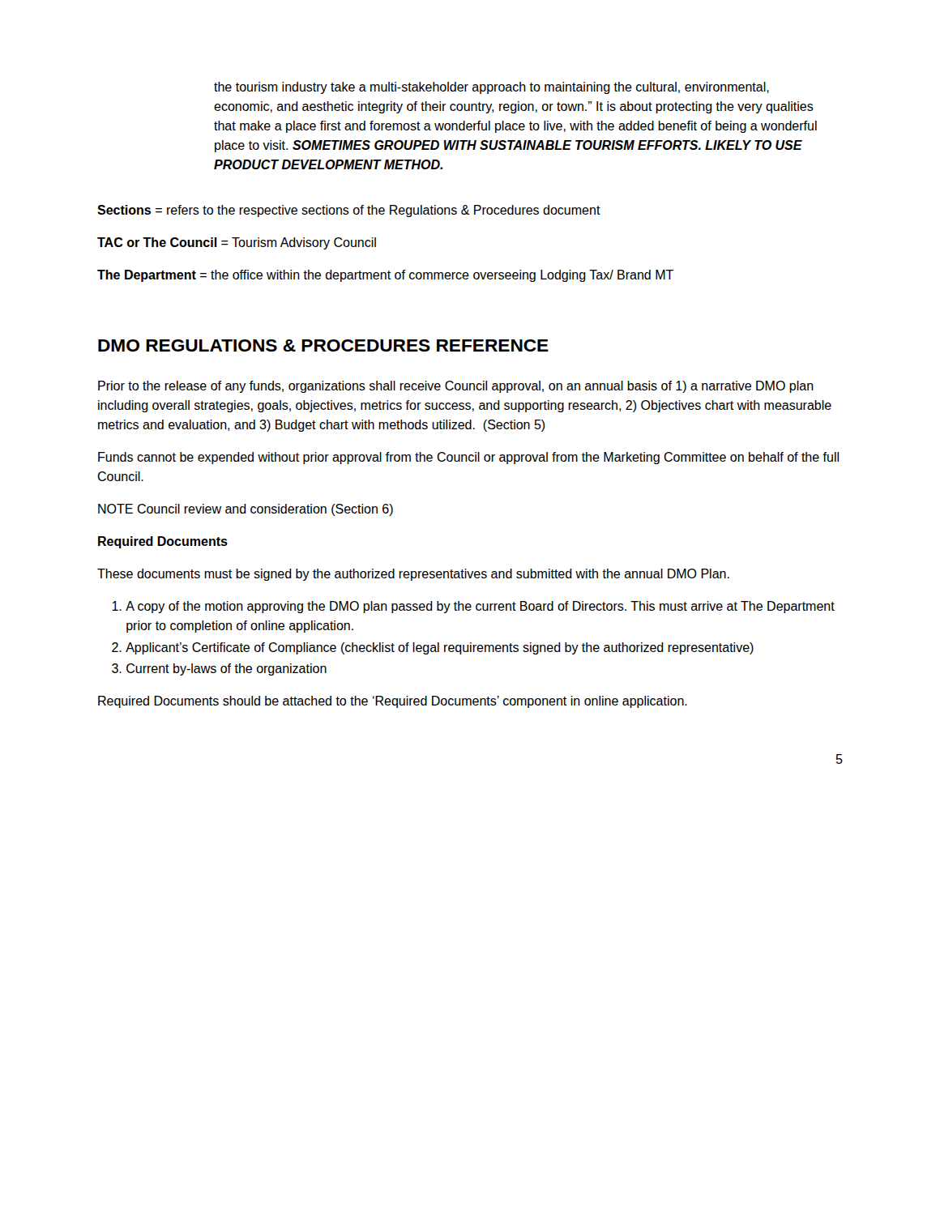the tourism industry take a multi-stakeholder approach to maintaining the cultural, environmental, economic, and aesthetic integrity of their country, region, or town.” It is about protecting the very qualities that make a place first and foremost a wonderful place to live, with the added benefit of being a wonderful place to visit. SOMETIMES GROUPED WITH SUSTAINABLE TOURISM EFFORTS. LIKELY TO USE PRODUCT DEVELOPMENT METHOD.
Sections = refers to the respective sections of the Regulations & Procedures document
TAC or The Council = Tourism Advisory Council
The Department = the office within the department of commerce overseeing Lodging Tax/ Brand MT
DMO REGULATIONS & PROCEDURES REFERENCE
Prior to the release of any funds, organizations shall receive Council approval, on an annual basis of 1) a narrative DMO plan including overall strategies, goals, objectives, metrics for success, and supporting research, 2) Objectives chart with measurable metrics and evaluation, and 3) Budget chart with methods utilized. (Section 5)
Funds cannot be expended without prior approval from the Council or approval from the Marketing Committee on behalf of the full Council.
NOTE Council review and consideration (Section 6)
Required Documents
These documents must be signed by the authorized representatives and submitted with the annual DMO Plan.
A copy of the motion approving the DMO plan passed by the current Board of Directors. This must arrive at The Department prior to completion of online application.
Applicant’s Certificate of Compliance (checklist of legal requirements signed by the authorized representative)
Current by-laws of the organization
Required Documents should be attached to the ‘Required Documents’ component in online application.
5